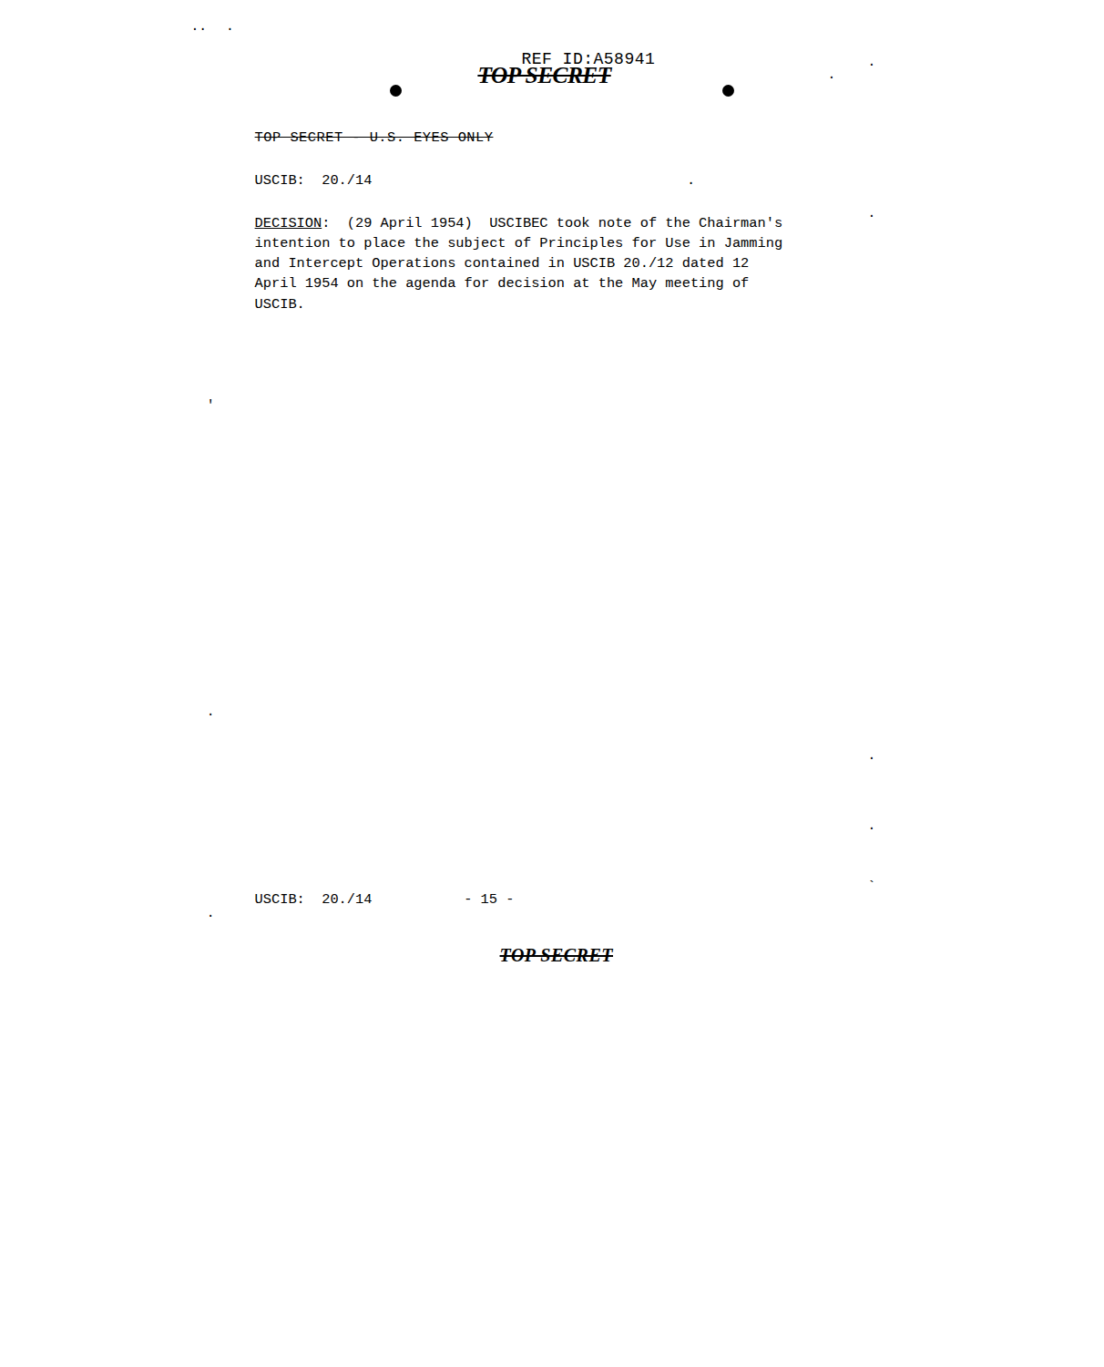..
.
REF ID:A58941
TOP SECRET
.
TOP SECRET - U.S. EYES ONLY
USCIB: 20./14.
DECISION: (29 April 1954) USCIBEC took note of the Chairman's intention to place the subject of Principles for Use in Jamming and Intercept Operations contained in USCIB 20./12 dated 12 April 1954 on the agenda for decision at the May meeting of USCIB.
.
.
'
.
.
.
.
`
USCIB: 20./14 - 15 -
TOP SECRET